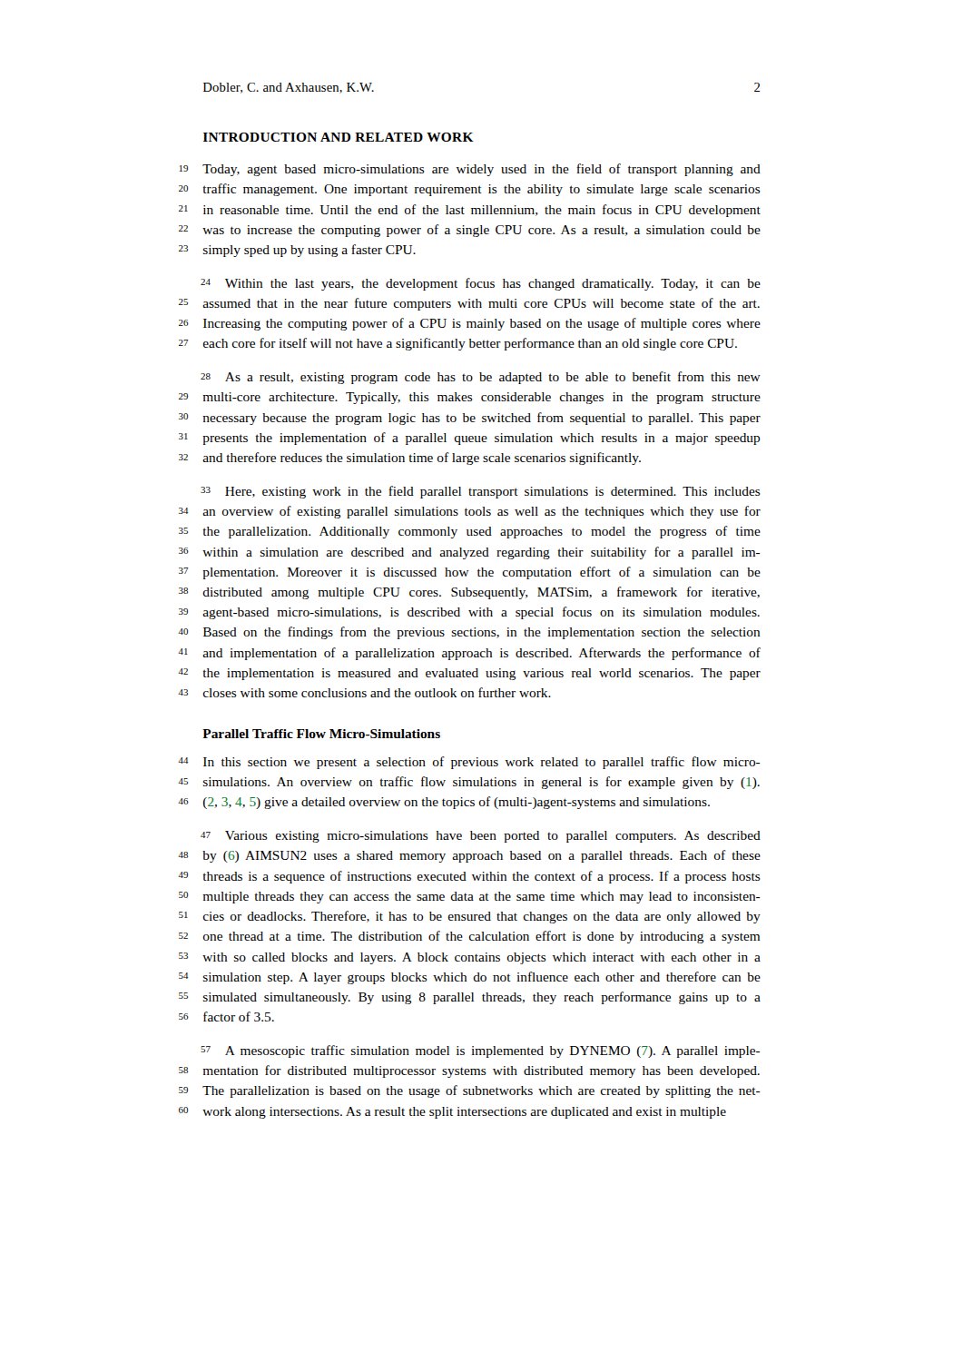Dobler, C. and Axhausen, K.W. 2
Introduction and Related Work
Today, agent based micro-simulations are widely used in the field of transport planning and traffic management. One important requirement is the ability to simulate large scale scenarios in reasonable time. Until the end of the last millennium, the main focus in CPU development was to increase the computing power of a single CPU core. As a result, a simulation could be simply sped up by using a faster CPU.
Within the last years, the development focus has changed dramatically. Today, it can be assumed that in the near future computers with multi core CPUs will become state of the art. Increasing the computing power of a CPU is mainly based on the usage of multiple cores where each core for itself will not have a significantly better performance than an old single core CPU.
As a result, existing program code has to be adapted to be able to benefit from this new multi-core architecture. Typically, this makes considerable changes in the program structure necessary because the program logic has to be switched from sequential to parallel. This paper presents the implementation of a parallel queue simulation which results in a major speedup and therefore reduces the simulation time of large scale scenarios significantly.
Here, existing work in the field parallel transport simulations is determined. This includes an overview of existing parallel simulations tools as well as the techniques which they use for the parallelization. Additionally commonly used approaches to model the progress of time within a simulation are described and analyzed regarding their suitability for a parallel im- plementation. Moreover it is discussed how the computation effort of a simulation can be distributed among multiple CPU cores. Subsequently, MATSim, a framework for iterative, agent-based micro-simulations, is described with a special focus on its simulation modules. Based on the findings from the previous sections, in the implementation section the selection and implementation of a parallelization approach is described. Afterwards the performance of the implementation is measured and evaluated using various real world scenarios. The paper closes with some conclusions and the outlook on further work.
Parallel Traffic Flow Micro-Simulations
In this section we present a selection of previous work related to parallel traffic flow micro- simulations. An overview on traffic flow simulations in general is for example given by (1). (2, 3, 4, 5) give a detailed overview on the topics of (multi-)agent-systems and simulations.
Various existing micro-simulations have been ported to parallel computers. As described by (6) AIMSUN2 uses a shared memory approach based on a parallel threads. Each of these threads is a sequence of instructions executed within the context of a process. If a process hosts multiple threads they can access the same data at the same time which may lead to inconsisten- cies or deadlocks. Therefore, it has to be ensured that changes on the data are only allowed by one thread at a time. The distribution of the calculation effort is done by introducing a system with so called blocks and layers. A block contains objects which interact with each other in a simulation step. A layer groups blocks which do not influence each other and therefore can be simulated simultaneously. By using 8 parallel threads, they reach performance gains up to a factor of 3.5.
A mesoscopic traffic simulation model is implemented by DYNEMO (7). A parallel imple- mentation for distributed multiprocessor systems with distributed memory has been developed. The parallelization is based on the usage of subnetworks which are created by splitting the net- work along intersections. As a result the split intersections are duplicated and exist in multiple